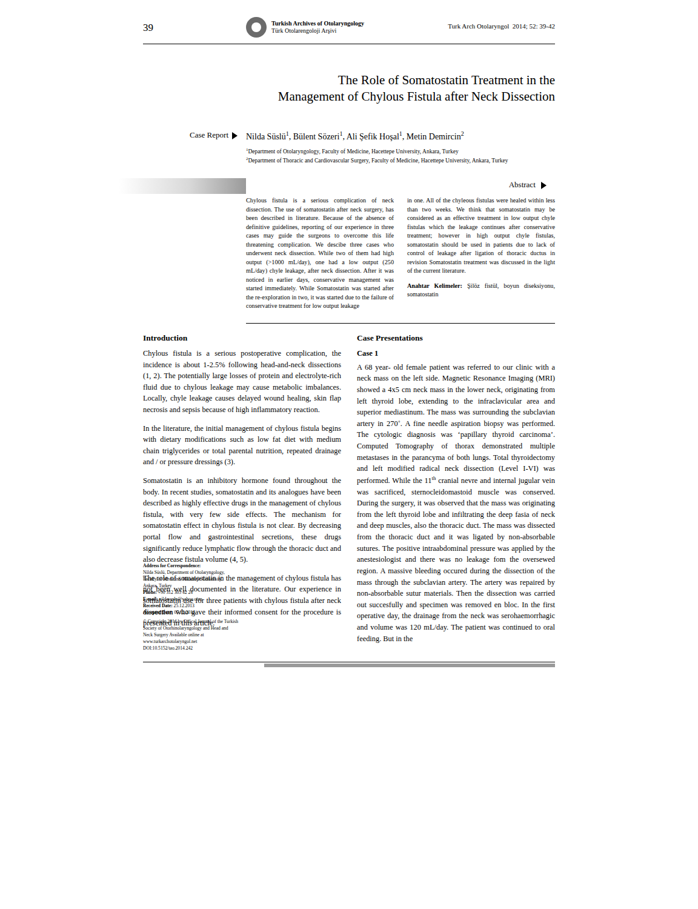39
Turkish Archives of Otolaryngology
Türk Otolarengoloji Arşivi
Turk Arch Otolaryngol 2014; 52: 39-42
The Role of Somatostatin Treatment in the
Management of Chylous Fistula after Neck Dissection
Case Report
Nilda Süslü1, Bülent Sözeri1, Ali Şefik Hoşal1, Metin Demircin2
1Department of Otolaryngology, Faculty of Medicine, Hacettepe University, Ankara, Turkey
2Department of Thoracic and Cardiovascular Surgery, Faculty of Medicine, Hacettepe University, Ankara, Turkey
Abstract
Chylous fistula is a serious complication of neck dissection. The use of somatostatin after neck surgery, has been described in literature. Because of the absence of definitive guidelines, reporting of our experience in three cases may guide the surgeons to overcome this life threatening complication. We descibe three cases who underwent neck dissection. While two of them had high output (>1000 mL/day), one had a low output (250 mL/day) chyle leakage, after neck dissection. After it was noticed in earlier days, conservative management was started immediately. While Somatostatin was started after the re-exploration in two, it was started due to the failure of conservative treatment for low output leakage
in one. All of the chyleous fistulas were healed within less than two weeks. We think that somatostatin may be considered as an effective treatment in low output chyle fistulas which the leakage continues after conservative treatment; however in high output chyle fistulas, somatostatin should be used in patients due to lack of control of leakage after ligation of thoracic ductus in revision Somatostatin treatment was discussed in the light of the current literature.
Anahtar Kelimeler: Şilöz fistül, boyun diseksiyonu, somatostatin
Introduction
Chylous fistula is a serious postoperative complication, the incidence is about 1-2.5% following head-and-neck dissections (1, 2). The potentially large losses of protein and electrolyte-rich fluid due to chylous leakage may cause metabolic imbalances. Locally, chyle leakage causes delayed wound healing, skin flap necrosis and sepsis because of high inflammatory reaction.
In the literature, the initial management of chylous fistula begins with dietary modifications such as low fat diet with medium chain triglycerides or total parental nutrition, repeated drainage and / or pressure dressings (3).
Somatostatin is an inhibitory hormone found throughout the body. In recent studies, somatostatin and its analogues have been described as highly effective drugs in the management of chylous fistula, with very few side effects. The mechanism for somatostatin effect in chylous fistula is not clear. By decreasing portal flow and gastrointestinal secretions, these drugs significantly reduce lymphatic flow through the thoracic duct and also decrease fistula volume (4, 5).
The role of somatostatin in the management of chylous fistula has not been well documented in the literature. Our experience in somatostatin use for three patients with chylous fistula after neck dissection who gave their informed consent for the procedure is presented in this article.
Case Presentations
Case 1
A 68 year- old female patient was referred to our clinic with a neck mass on the left side. Magnetic Resonance Imaging (MRI) showed a 4x5 cm neck mass in the lower neck, originating from left thyroid lobe, extending to the infraclavicular area and superior mediastinum. The mass was surrounding the subclavian artery in 270˚. A fine needle aspiration biopsy was performed. The cytologic diagnosis was ‘papillary thyroid carcinoma’. Computed Tomography of thorax demonstrated multiple metastases in the parancyma of both lungs. Total thyroidectomy and left modified radical neck dissection (Level I-VI) was performed. While the 11th cranial nevre and internal jugular vein was sacrificed, sternocleidomastoid muscle was conserved. During the surgery, it was observed that the mass was originating from the left thyroid lobe and infiltrating the deep fasia of neck and deep muscles, also the thoracic duct. The mass was dissected from the thoracic duct and it was ligated by non-absorbable sutures. The positive intraabdominal pressure was applied by the anestesiologist and there was no leakage fom the oversewed region. A massive bleeding occured during the dissection of the mass through the subclavian artery. The artery was repaired by non-absorbable sutur materials. Then the dissection was carried out succesfully and specimen was removed en bloc. In the first operative day, the drainage from the neck was serohaemorrhagic and volume was 120 mL/day. The patient was continued to oral feeding. But in the
Address for Correspondence:
Nilda Süslü, Department of Otolaryngology,
Faculty of Medicine, Hacettepe University,
Ankara, Turkey
Phone: +90 312 305 42 24
E-mail: nildasuslu@yahoo.com
Received Date: 25.12.2013
Accepted Date: 07.02.2014
© Copyright 2014 by Offical Journal of the Turkish
Society of Otorhinolaryngology and Head and
Neck Surgery Available online at
www.turkarchotolaryngol.net
DOI:10.5152/tao.2014.242